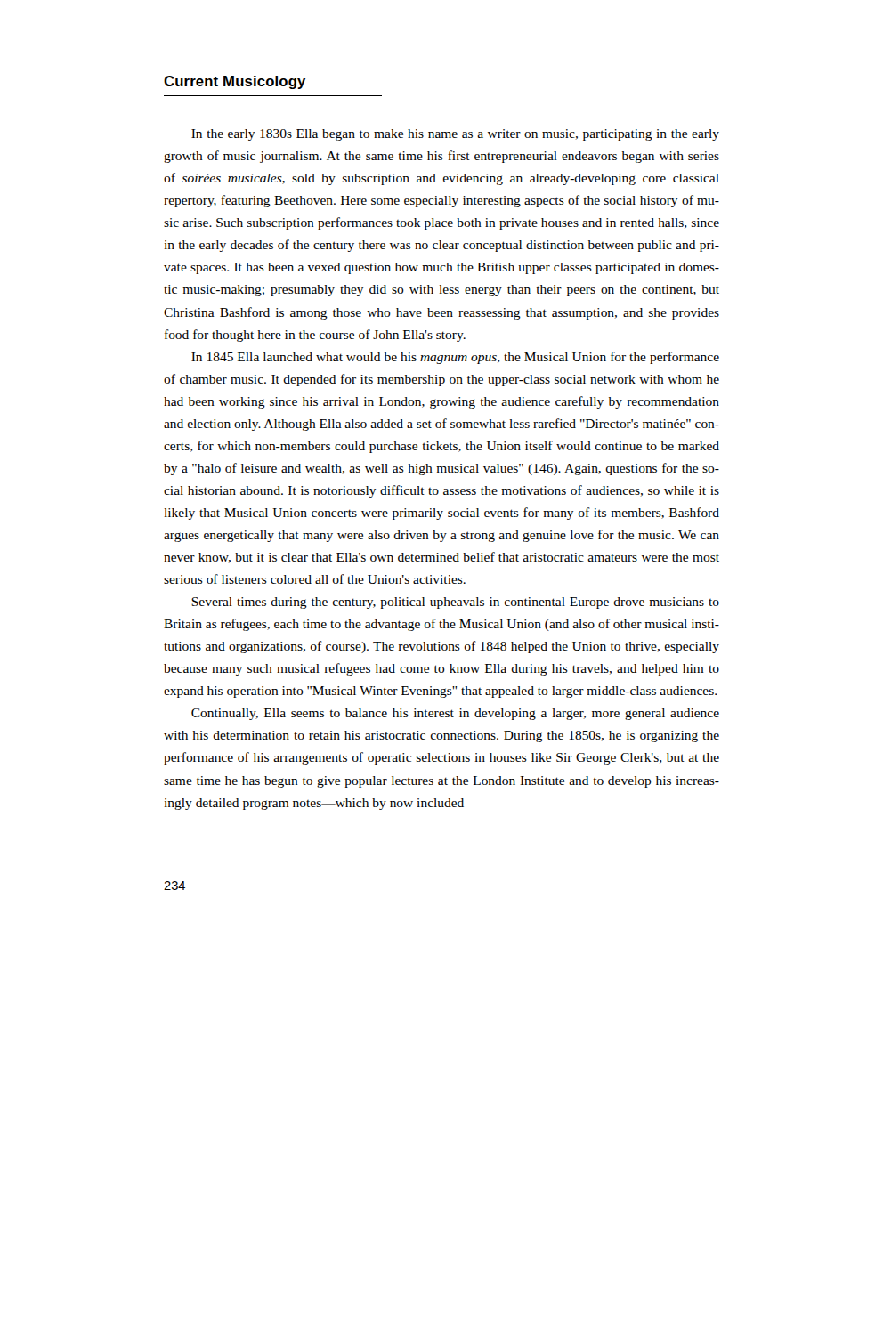Current Musicology
In the early 1830s Ella began to make his name as a writer on music, participating in the early growth of music journalism. At the same time his first entrepreneurial endeavors began with series of soirées musicales, sold by subscription and evidencing an already-developing core classical repertory, featuring Beethoven. Here some especially interesting aspects of the social history of music arise. Such subscription performances took place both in private houses and in rented halls, since in the early decades of the century there was no clear conceptual distinction between public and private spaces. It has been a vexed question how much the British upper classes participated in domestic music-making; presumably they did so with less energy than their peers on the continent, but Christina Bashford is among those who have been reassessing that assumption, and she provides food for thought here in the course of John Ella's story.
In 1845 Ella launched what would be his magnum opus, the Musical Union for the performance of chamber music. It depended for its membership on the upper-class social network with whom he had been working since his arrival in London, growing the audience carefully by recommendation and election only. Although Ella also added a set of somewhat less rarefied "Director's matinée" concerts, for which non-members could purchase tickets, the Union itself would continue to be marked by a "halo of leisure and wealth, as well as high musical values" (146). Again, questions for the social historian abound. It is notoriously difficult to assess the motivations of audiences, so while it is likely that Musical Union concerts were primarily social events for many of its members, Bashford argues energetically that many were also driven by a strong and genuine love for the music. We can never know, but it is clear that Ella's own determined belief that aristocratic amateurs were the most serious of listeners colored all of the Union's activities.
Several times during the century, political upheavals in continental Europe drove musicians to Britain as refugees, each time to the advantage of the Musical Union (and also of other musical institutions and organizations, of course). The revolutions of 1848 helped the Union to thrive, especially because many such musical refugees had come to know Ella during his travels, and helped him to expand his operation into "Musical Winter Evenings" that appealed to larger middle-class audiences.
Continually, Ella seems to balance his interest in developing a larger, more general audience with his determination to retain his aristocratic connections. During the 1850s, he is organizing the performance of his arrangements of operatic selections in houses like Sir George Clerk's, but at the same time he has begun to give popular lectures at the London Institute and to develop his increasingly detailed program notes—which by now included
234